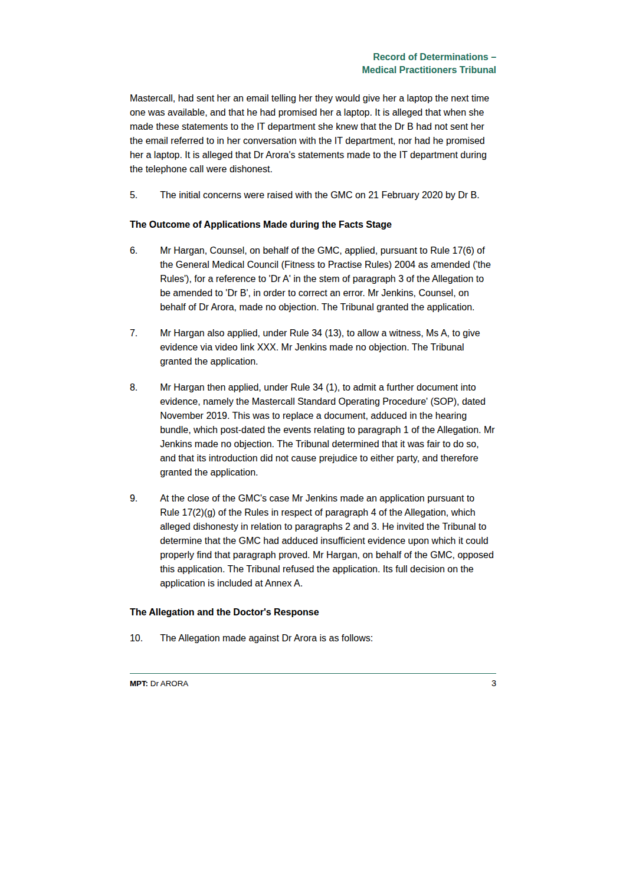Record of Determinations –
Medical Practitioners Tribunal
Mastercall, had sent her an email telling her they would give her a laptop the next time one was available, and that he had promised her a laptop. It is alleged that when she made these statements to the IT department she knew that the Dr B had not sent her the email referred to in her conversation with the IT department, nor had he promised her a laptop. It is alleged that Dr Arora's statements made to the IT department during the telephone call were dishonest.
5.
The initial concerns were raised with the GMC on 21 February 2020 by Dr B.
The Outcome of Applications Made during the Facts Stage
6.
Mr Hargan, Counsel, on behalf of the GMC, applied, pursuant to Rule 17(6) of the General Medical Council (Fitness to Practise Rules) 2004 as amended ('the Rules'), for a reference to 'Dr A' in the stem of paragraph 3 of the Allegation to be amended to 'Dr B', in order to correct an error. Mr Jenkins, Counsel, on behalf of Dr Arora, made no objection. The Tribunal granted the application.
7.
Mr Hargan also applied, under Rule 34 (13), to allow a witness, Ms A, to give evidence via video link XXX. Mr Jenkins made no objection. The Tribunal granted the application.
8.
Mr Hargan then applied, under Rule 34 (1), to admit a further document into evidence, namely the Mastercall Standard Operating Procedure' (SOP), dated November 2019. This was to replace a document, adduced in the hearing bundle, which post-dated the events relating to paragraph 1 of the Allegation. Mr Jenkins made no objection. The Tribunal determined that it was fair to do so, and that its introduction did not cause prejudice to either party, and therefore granted the application.
9.
At the close of the GMC's case Mr Jenkins made an application pursuant to Rule 17(2)(g) of the Rules in respect of paragraph 4 of the Allegation, which alleged dishonesty in relation to paragraphs 2 and 3. He invited the Tribunal to determine that the GMC had adduced insufficient evidence upon which it could properly find that paragraph proved. Mr Hargan, on behalf of the GMC, opposed this application. The Tribunal refused the application. Its full decision on the application is included at Annex A.
The Allegation and the Doctor's Response
10.
The Allegation made against Dr Arora is as follows:
MPT: Dr ARORA
3